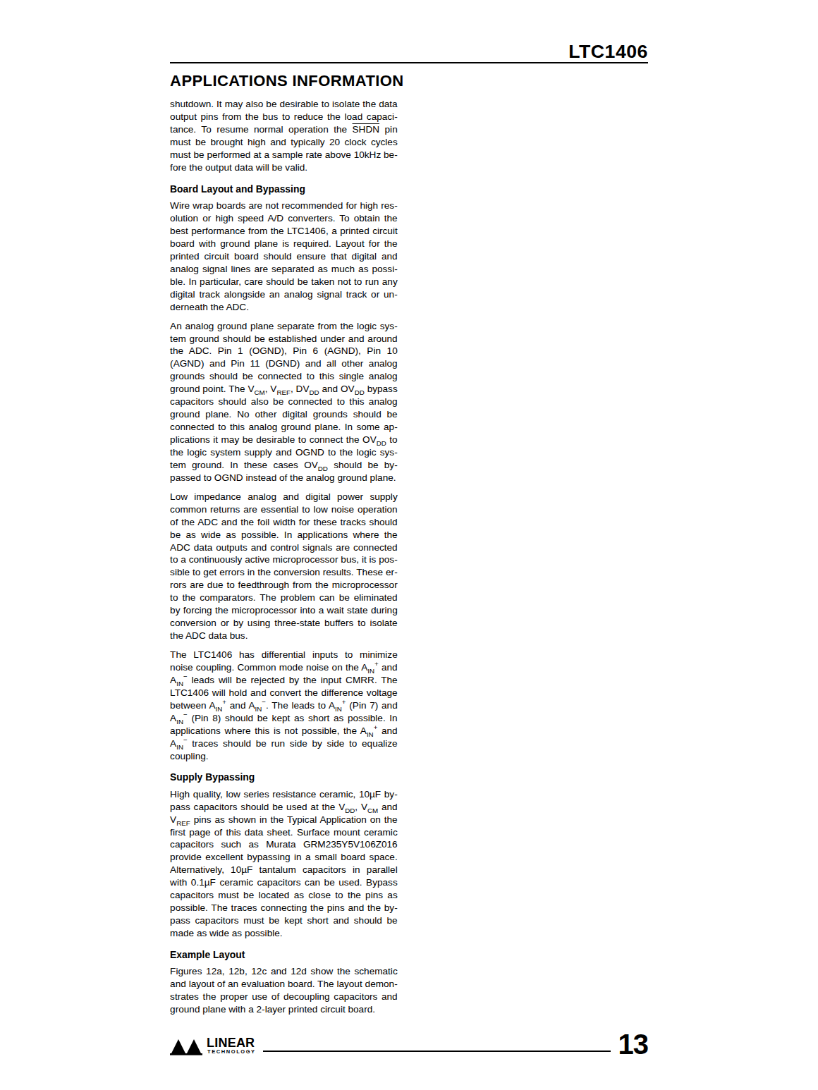LTC1406
Applications Information
shutdown. It may also be desirable to isolate the data output pins from the bus to reduce the load capacitance. To resume normal operation the SHDN pin must be brought high and typically 20 clock cycles must be performed at a sample rate above 10kHz before the output data will be valid.
Board Layout and Bypassing
Wire wrap boards are not recommended for high resolution or high speed A/D converters. To obtain the best performance from the LTC1406, a printed circuit board with ground plane is required. Layout for the printed circuit board should ensure that digital and analog signal lines are separated as much as possible. In particular, care should be taken not to run any digital track alongside an analog signal track or underneath the ADC.
An analog ground plane separate from the logic system ground should be established under and around the ADC. Pin 1 (OGND), Pin 6 (AGND), Pin 10 (AGND) and Pin 11 (DGND) and all other analog grounds should be connected to this single analog ground point. The VCM, VREF, DVDD and OVDD bypass capacitors should also be connected to this analog ground plane. No other digital grounds should be connected to this analog ground plane. In some applications it may be desirable to connect the OVDD to the logic system supply and OGND to the logic system ground. In these cases OVDD should be bypassed to OGND instead of the analog ground plane.
Low impedance analog and digital power supply common returns are essential to low noise operation of the ADC and the foil width for these tracks should be as wide as possible. In applications where the ADC data outputs and control signals are connected to a continuously active microprocessor bus, it is possible to get errors in the conversion results. These errors are due to feedthrough from the microprocessor to the comparators. The problem can be eliminated by forcing the microprocessor into a wait state during conversion or by using three-state buffers to isolate the ADC data bus.
The LTC1406 has differential inputs to minimize noise coupling. Common mode noise on the AIN+ and AIN− leads will be rejected by the input CMRR. The LTC1406 will hold and convert the difference voltage between AIN+ and AIN−. The leads to AIN+ (Pin 7) and AIN− (Pin 8) should be kept as short as possible. In applications where this is not possible, the AIN+ and AIN− traces should be run side by side to equalize coupling.
Supply Bypassing
High quality, low series resistance ceramic, 10µF bypass capacitors should be used at the VDD, VCM and VREF pins as shown in the Typical Application on the first page of this data sheet. Surface mount ceramic capacitors such as Murata GRM235Y5V106Z016 provide excellent bypassing in a small board space. Alternatively, 10µF tantalum capacitors in parallel with 0.1µF ceramic capacitors can be used. Bypass capacitors must be located as close to the pins as possible. The traces connecting the pins and the bypass capacitors must be kept short and should be made as wide as possible.
Example Layout
Figures 12a, 12b, 12c and 12d show the schematic and layout of an evaluation board. The layout demonstrates the proper use of decoupling capacitors and ground plane with a 2-layer printed circuit board.
LINEAR TECHNOLOGY
13